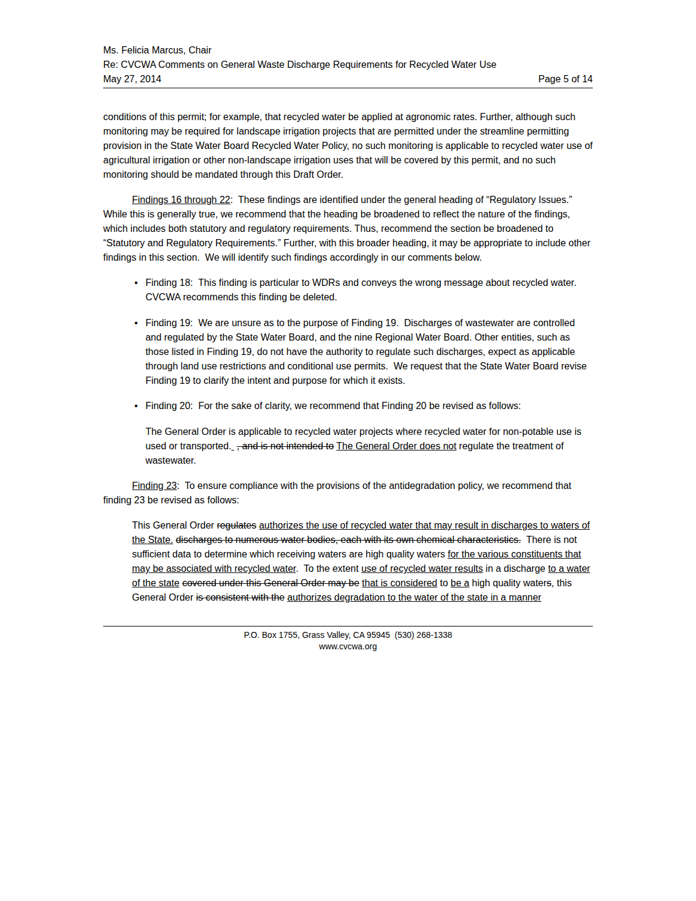Ms. Felicia Marcus, Chair Re: CVCWA Comments on General Waste Discharge Requirements for Recycled Water Use
May 27, 2014 Page 5 of 14
conditions of this permit; for example, that recycled water be applied at agronomic rates. Further, although such monitoring may be required for landscape irrigation projects that are permitted under the streamline permitting provision in the State Water Board Recycled Water Policy, no such monitoring is applicable to recycled water use of agricultural irrigation or other non-landscape irrigation uses that will be covered by this permit, and no such monitoring should be mandated through this Draft Order.
Findings 16 through 22: These findings are identified under the general heading of “Regulatory Issues.” While this is generally true, we recommend that the heading be broadened to reflect the nature of the findings, which includes both statutory and regulatory requirements. Thus, recommend the section be broadened to “Statutory and Regulatory Requirements.” Further, with this broader heading, it may be appropriate to include other findings in this section. We will identify such findings accordingly in our comments below.
Finding 18: This finding is particular to WDRs and conveys the wrong message about recycled water. CVCWA recommends this finding be deleted.
Finding 19: We are unsure as to the purpose of Finding 19. Discharges of wastewater are controlled and regulated by the State Water Board, and the nine Regional Water Board. Other entities, such as those listed in Finding 19, do not have the authority to regulate such discharges, expect as applicable through land use restrictions and conditional use permits. We request that the State Water Board revise Finding 19 to clarify the intent and purpose for which it exists.
Finding 20: For the sake of clarity, we recommend that Finding 20 be revised as follows:
The General Order is applicable to recycled water projects where recycled water for non-potable use is used or transported. , and is not intended to The General Order does not regulate the treatment of wastewater.
Finding 23: To ensure compliance with the provisions of the antidegradation policy, we recommend that finding 23 be revised as follows:
This General Order regulates authorizes the use of recycled water that may result in discharges to waters of the State. discharges to numerous water bodies, each with its own chemical characteristics. There is not sufficient data to determine which receiving waters are high quality waters for the various constituents that may be associated with recycled water. To the extent use of recycled water results in a discharge to a water of the state covered under this General Order may be that is considered to be a high quality waters, this General Order is consistent with the authorizes degradation to the water of the state in a manner
P.O. Box 1755, Grass Valley, CA 95945 (530) 268-1338
www.cvcwa.org